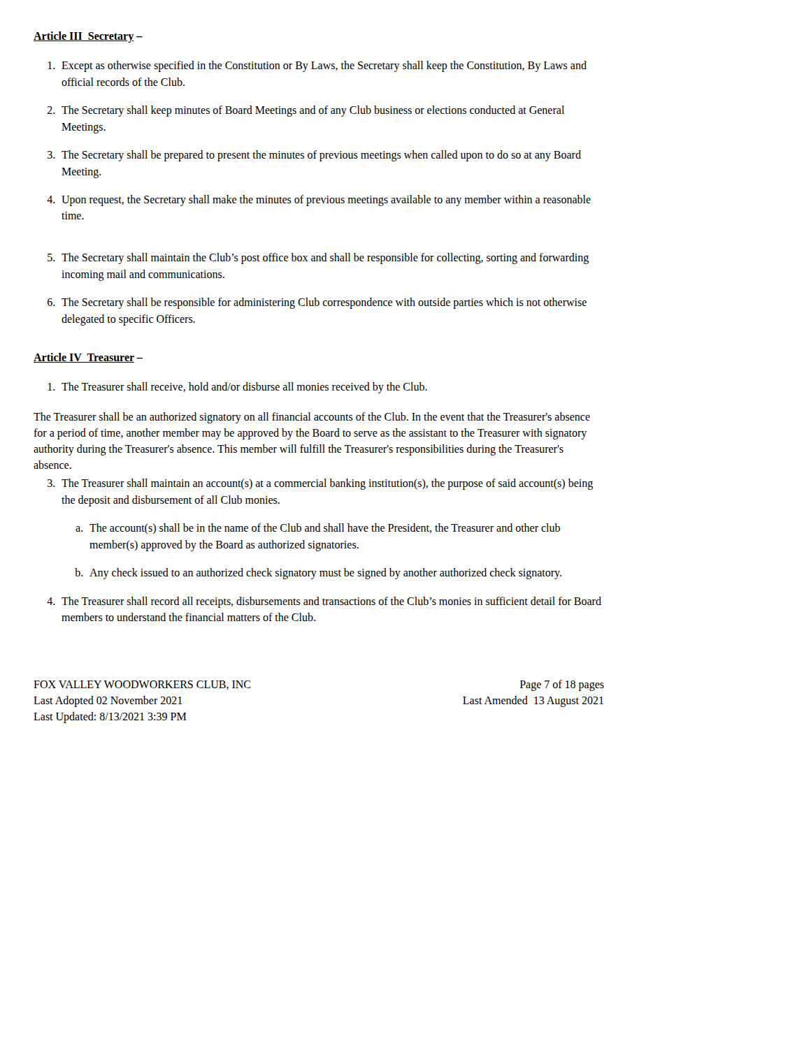Article III Secretary –
Except as otherwise specified in the Constitution or By Laws, the Secretary shall keep the Constitution, By Laws and official records of the Club.
The Secretary shall keep minutes of Board Meetings and of any Club business or elections conducted at General Meetings.
The Secretary shall be prepared to present the minutes of previous meetings when called upon to do so at any Board Meeting.
Upon request, the Secretary shall make the minutes of previous meetings available to any member within a reasonable time.
The Secretary shall maintain the Club’s post office box and shall be responsible for collecting, sorting and forwarding incoming mail and communications.
The Secretary shall be responsible for administering Club correspondence with outside parties which is not otherwise delegated to specific Officers.
Article IV Treasurer –
The Treasurer shall receive, hold and/or disburse all monies received by the Club.
The Treasurer shall be an authorized signatory on all financial accounts of the Club. In the event that the Treasurer's absence for a period of time, another member may be approved by the Board to serve as the assistant to the Treasurer with signatory authority during the Treasurer's absence. This member will fulfill the Treasurer's responsibilities during the Treasurer's absence.
The Treasurer shall maintain an account(s) at a commercial banking institution(s), the purpose of said account(s) being the deposit and disbursement of all Club monies.
The account(s) shall be in the name of the Club and shall have the President, the Treasurer and other club member(s) approved by the Board as authorized signatories.
Any check issued to an authorized check signatory must be signed by another authorized check signatory.
The Treasurer shall record all receipts, disbursements and transactions of the Club’s monies in sufficient detail for Board members to understand the financial matters of the Club.
FOX VALLEY WOODWORKERS CLUB, INC
Page 7 of 18 pages
Last Adopted 02 November 2021
Last Amended 13 August 2021
Last Updated: 8/13/2021 3:39 PM